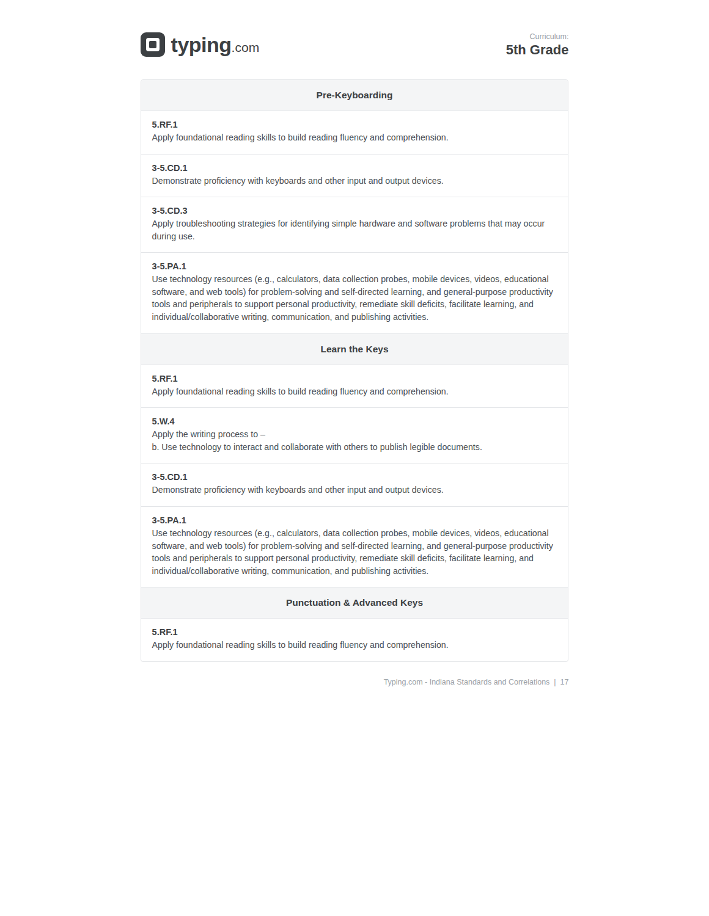typing.com
Curriculum: 5th Grade
Pre-Keyboarding
5.RF.1
Apply foundational reading skills to build reading fluency and comprehension.
3-5.CD.1
Demonstrate proficiency with keyboards and other input and output devices.
3-5.CD.3
Apply troubleshooting strategies for identifying simple hardware and software problems that may occur during use.
3-5.PA.1
Use technology resources (e.g., calculators, data collection probes, mobile devices, videos, educational software, and web tools) for problem-solving and self-directed learning, and general-purpose productivity tools and peripherals to support personal productivity, remediate skill deficits, facilitate learning, and individual/collaborative writing, communication, and publishing activities.
Learn the Keys
5.RF.1
Apply foundational reading skills to build reading fluency and comprehension.
5.W.4
Apply the writing process to – b. Use technology to interact and collaborate with others to publish legible documents.
3-5.CD.1
Demonstrate proficiency with keyboards and other input and output devices.
3-5.PA.1
Use technology resources (e.g., calculators, data collection probes, mobile devices, videos, educational software, and web tools) for problem-solving and self-directed learning, and general-purpose productivity tools and peripherals to support personal productivity, remediate skill deficits, facilitate learning, and individual/collaborative writing, communication, and publishing activities.
Punctuation & Advanced Keys
5.RF.1
Apply foundational reading skills to build reading fluency and comprehension.
Typing.com - Indiana Standards and Correlations | 17